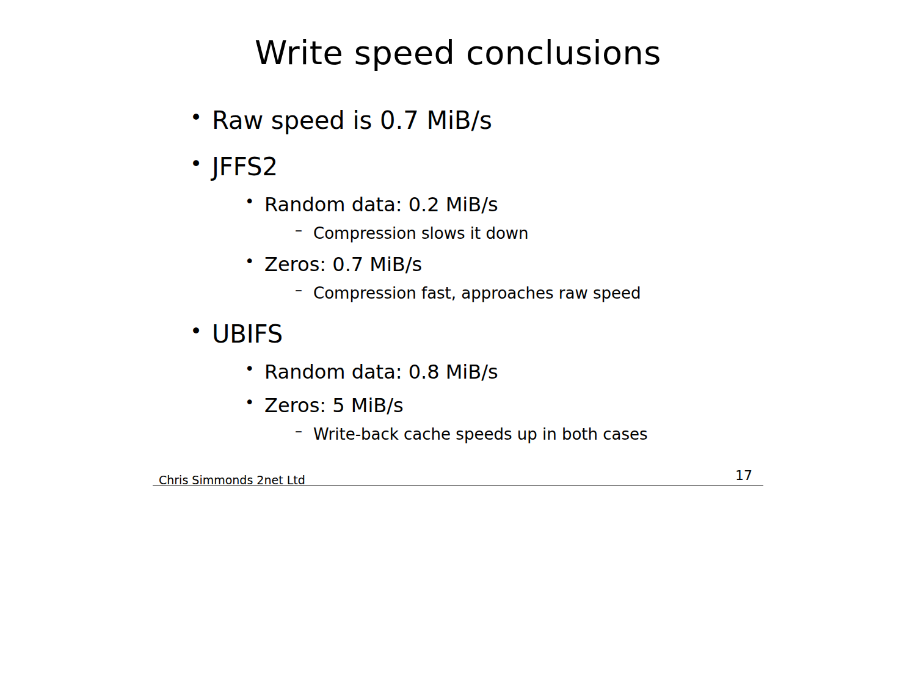Write speed conclusions
Raw speed is 0.7 MiB/s
JFFS2
Random data: 0.2 MiB/s
Compression slows it down
Zeros: 0.7 MiB/s
Compression fast, approaches raw speed
UBIFS
Random data: 0.8 MiB/s
Zeros: 5 MiB/s
Write-back cache speeds up in both cases
Chris Simmonds 2net Ltd 17